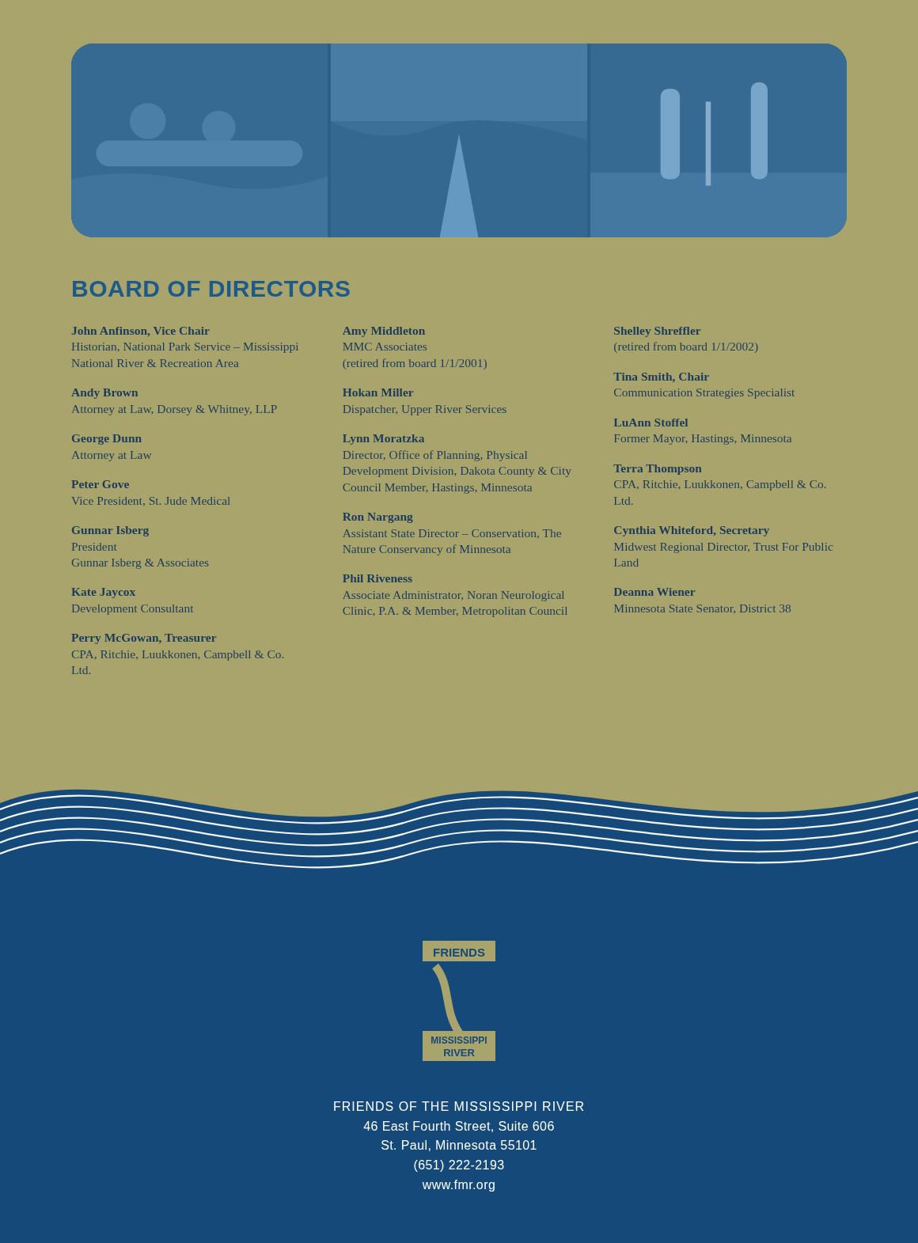BOARD OF DIRECTORS
John Anfinson, Vice Chair Historian, National Park Service – Mississippi National River & Recreation Area
Andy Brown Attorney at Law, Dorsey & Whitney, LLP
George Dunn Attorney at Law
Peter Gove Vice President, St. Jude Medical
Gunnar Isberg President Gunnar Isberg & Associates
Kate Jaycox Development Consultant
Perry McGowan, Treasurer CPA, Ritchie, Luukkonen, Campbell & Co. Ltd.
Amy Middleton MMC Associates (retired from board 1/1/2001)
Hokan Miller Dispatcher, Upper River Services
Lynn Moratzka Director, Office of Planning, Physical Development Division, Dakota County & City Council Member, Hastings, Minnesota
Ron Nargang Assistant State Director – Conservation, The Nature Conservancy of Minnesota
Phil Riveness Associate Administrator, Noran Neurological Clinic, P.A. & Member, Metropolitan Council
Shelley Shreffler (retired from board 1/1/2002)
Tina Smith, Chair Communication Strategies Specialist
LuAnn Stoffel Former Mayor, Hastings, Minnesota
Terra Thompson CPA, Ritchie, Luukkonen, Campbell & Co. Ltd.
Cynthia Whiteford, Secretary Midwest Regional Director, Trust For Public Land
Deanna Wiener Minnesota State Senator, District 38
FRIENDS OF THE MISSISSIPPI RIVER
46 East Fourth Street, Suite 606
St. Paul, Minnesota 55101
(651) 222-2193
www.fmr.org